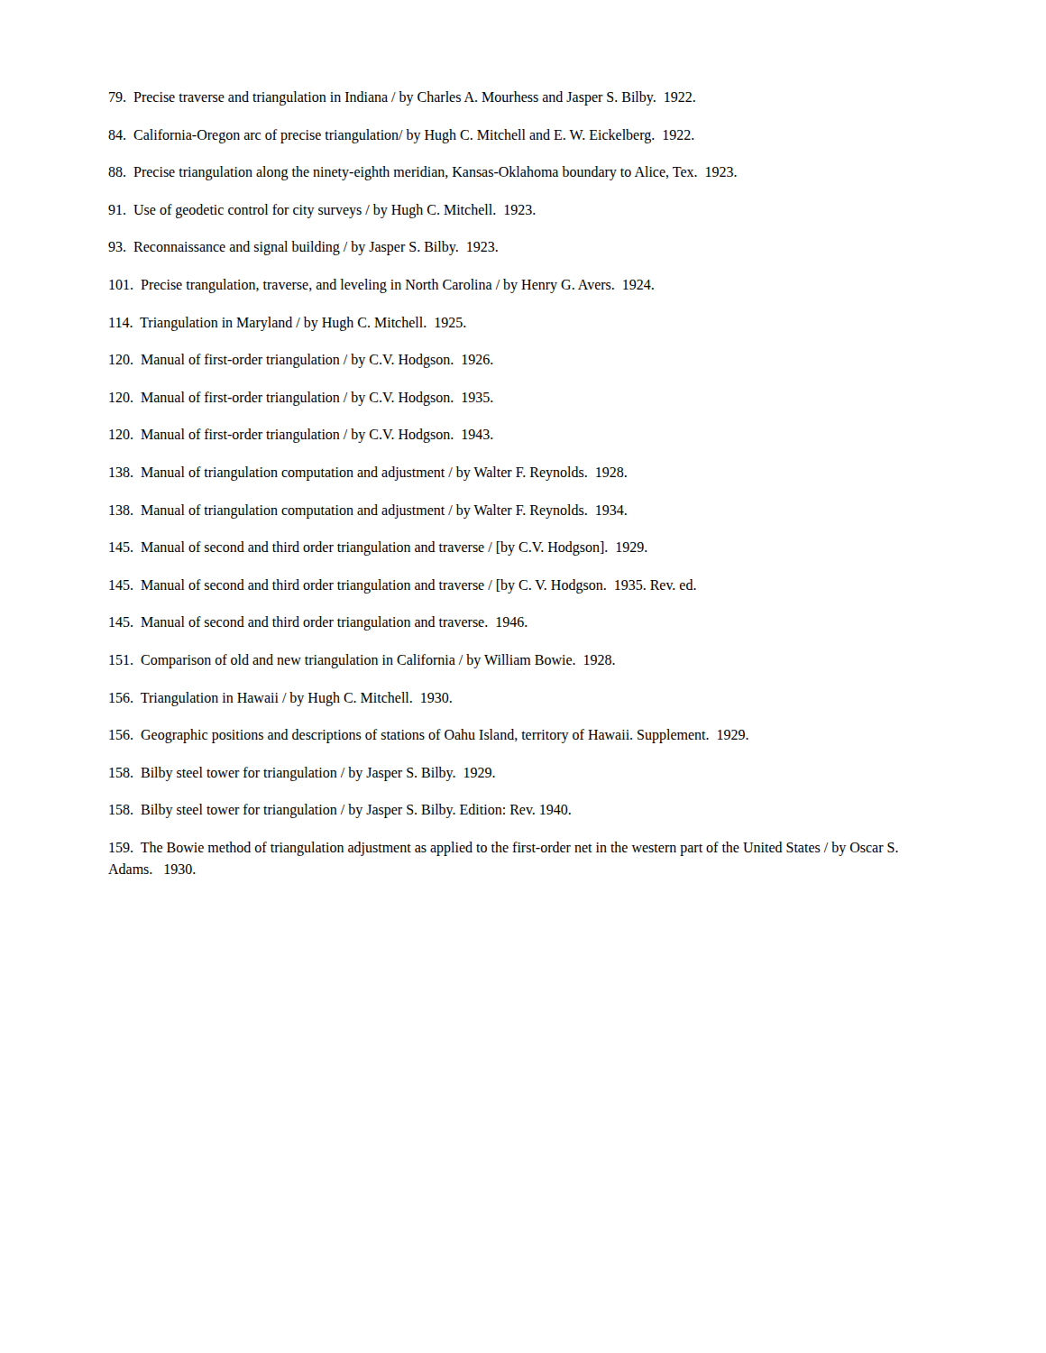79. Precise traverse and triangulation in Indiana / by Charles A. Mourhess and Jasper S. Bilby. 1922.
84. California-Oregon arc of precise triangulation/ by Hugh C. Mitchell and E. W. Eickelberg. 1922.
88. Precise triangulation along the ninety-eighth meridian, Kansas-Oklahoma boundary to Alice, Tex. 1923.
91. Use of geodetic control for city surveys / by Hugh C. Mitchell. 1923.
93. Reconnaissance and signal building / by Jasper S. Bilby. 1923.
101. Precise trangulation, traverse, and leveling in North Carolina / by Henry G. Avers. 1924.
114. Triangulation in Maryland / by Hugh C. Mitchell. 1925.
120. Manual of first-order triangulation / by C.V. Hodgson. 1926.
120. Manual of first-order triangulation / by C.V. Hodgson. 1935.
120. Manual of first-order triangulation / by C.V. Hodgson. 1943.
138. Manual of triangulation computation and adjustment / by Walter F. Reynolds. 1928.
138. Manual of triangulation computation and adjustment / by Walter F. Reynolds. 1934.
145. Manual of second and third order triangulation and traverse / [by C.V. Hodgson]. 1929.
145. Manual of second and third order triangulation and traverse / [by C. V. Hodgson. 1935. Rev. ed.
145. Manual of second and third order triangulation and traverse. 1946.
151. Comparison of old and new triangulation in California / by William Bowie. 1928.
156. Triangulation in Hawaii / by Hugh C. Mitchell. 1930.
156. Geographic positions and descriptions of stations of Oahu Island, territory of Hawaii. Supplement. 1929.
158. Bilby steel tower for triangulation / by Jasper S. Bilby. 1929.
158. Bilby steel tower for triangulation / by Jasper S. Bilby. Edition: Rev. 1940.
159. The Bowie method of triangulation adjustment as applied to the first-order net in the western part of the United States / by Oscar S. Adams. 1930.